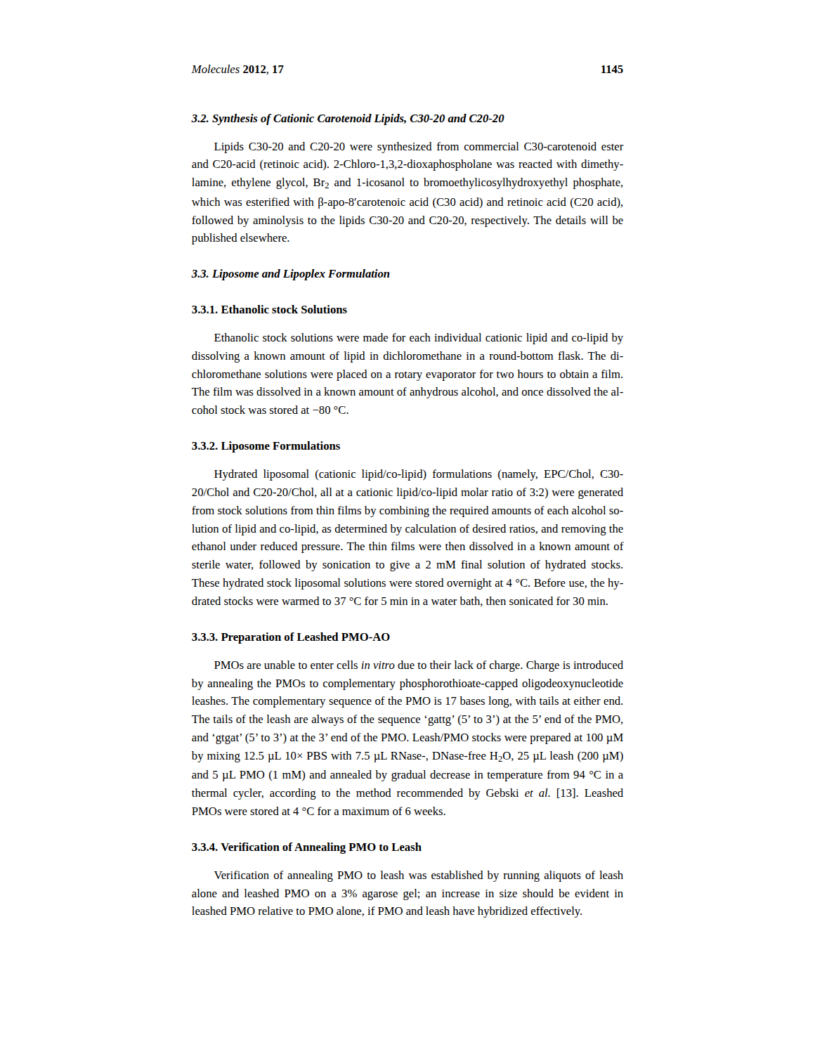Molecules 2012, 17
1145
3.2. Synthesis of Cationic Carotenoid Lipids, C30-20 and C20-20
Lipids C30-20 and C20-20 were synthesized from commercial C30-carotenoid ester and C20-acid (retinoic acid). 2-Chloro-1,3,2-dioxaphospholane was reacted with dimethylamine, ethylene glycol, Br2 and 1-icosanol to bromoethylicosylhydroxyethyl phosphate, which was esterified with β-apo-8′carotenoic acid (C30 acid) and retinoic acid (C20 acid), followed by aminolysis to the lipids C30-20 and C20-20, respectively. The details will be published elsewhere.
3.3. Liposome and Lipoplex Formulation
3.3.1. Ethanolic stock Solutions
Ethanolic stock solutions were made for each individual cationic lipid and co-lipid by dissolving a known amount of lipid in dichloromethane in a round-bottom flask. The dichloromethane solutions were placed on a rotary evaporator for two hours to obtain a film. The film was dissolved in a known amount of anhydrous alcohol, and once dissolved the alcohol stock was stored at −80 °C.
3.3.2. Liposome Formulations
Hydrated liposomal (cationic lipid/co-lipid) formulations (namely, EPC/Chol, C30-20/Chol and C20-20/Chol, all at a cationic lipid/co-lipid molar ratio of 3:2) were generated from stock solutions from thin films by combining the required amounts of each alcohol solution of lipid and co-lipid, as determined by calculation of desired ratios, and removing the ethanol under reduced pressure. The thin films were then dissolved in a known amount of sterile water, followed by sonication to give a 2 mM final solution of hydrated stocks. These hydrated stock liposomal solutions were stored overnight at 4 °C. Before use, the hydrated stocks were warmed to 37 °C for 5 min in a water bath, then sonicated for 30 min.
3.3.3. Preparation of Leashed PMO-AO
PMOs are unable to enter cells in vitro due to their lack of charge. Charge is introduced by annealing the PMOs to complementary phosphorothioate-capped oligodeoxynucleotide leashes. The complementary sequence of the PMO is 17 bases long, with tails at either end. The tails of the leash are always of the sequence ‘gattg’ (5’ to 3’) at the 5’ end of the PMO, and ‘gtgat’ (5’ to 3’) at the 3’ end of the PMO. Leash/PMO stocks were prepared at 100 µM by mixing 12.5 µL 10× PBS with 7.5 µL RNase-, DNase-free H2O, 25 µL leash (200 µM) and 5 µL PMO (1 mM) and annealed by gradual decrease in temperature from 94 °C in a thermal cycler, according to the method recommended by Gebski et al. [13]. Leashed PMOs were stored at 4 °C for a maximum of 6 weeks.
3.3.4. Verification of Annealing PMO to Leash
Verification of annealing PMO to leash was established by running aliquots of leash alone and leashed PMO on a 3% agarose gel; an increase in size should be evident in leashed PMO relative to PMO alone, if PMO and leash have hybridized effectively.